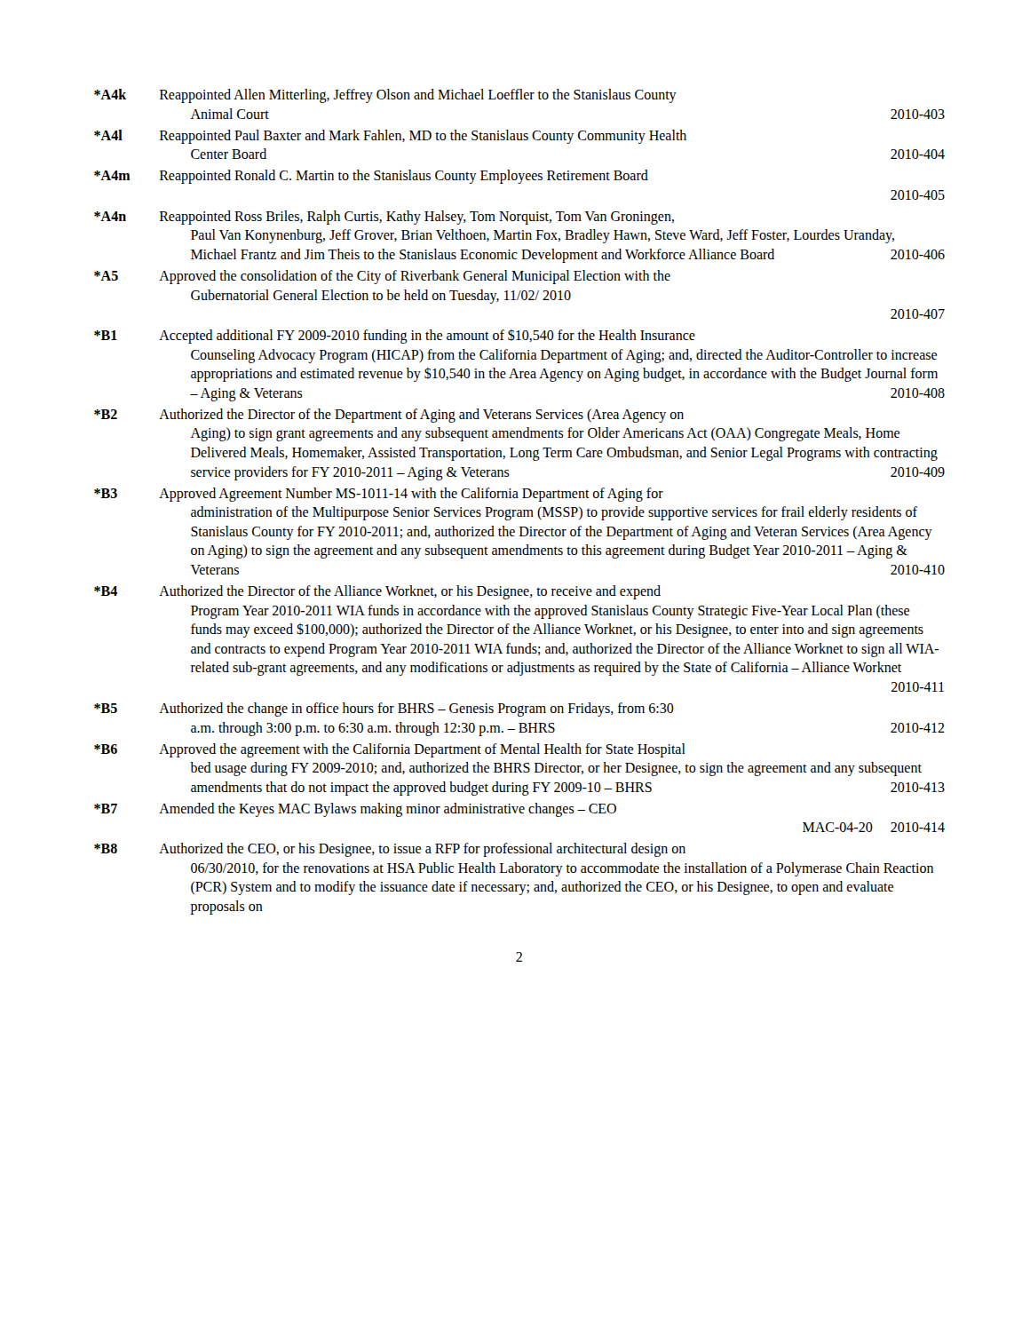*A4k
Reappointed Allen Mitterling, Jeffrey Olson and Michael Loeffler to the Stanislaus County
Animal Court 2010-403
*A4l
Reappointed Paul Baxter and Mark Fahlen, MD to the Stanislaus County Community Health
Center Board 2010-404
*A4m
Reappointed Ronald C. Martin to the Stanislaus County Employees Retirement Board
2010-405
*A4n
Reappointed Ross Briles, Ralph Curtis, Kathy Halsey, Tom Norquist, Tom Van Groningen,
Paul Van Konynenburg, Jeff Grover, Brian Velthoen, Martin Fox, Bradley Hawn, Steve Ward, Jeff Foster, Lourdes Uranday, Michael Frantz and Jim Theis to the Stanislaus Economic Development and Workforce Alliance Board 2010-406
*A5
Approved the consolidation of the City of Riverbank General Municipal Election with the
Gubernatorial General Election to be held on Tuesday, 11/02/ 2010
2010-407
*B1
Accepted additional FY 2009-2010 funding in the amount of $10,540 for the Health Insurance
Counseling Advocacy Program (HICAP) from the California Department of Aging; and, directed the Auditor-Controller to increase appropriations and estimated revenue by $10,540 in the Area Agency on Aging budget, in accordance with the Budget Journal form – Aging & Veterans 2010-408
*B2
Authorized the Director of the Department of Aging and Veterans Services (Area Agency on
Aging) to sign grant agreements and any subsequent amendments for Older Americans Act (OAA) Congregate Meals, Home Delivered Meals, Homemaker, Assisted Transportation, Long Term Care Ombudsman, and Senior Legal Programs with contracting service providers for FY 2010-2011 – Aging & Veterans 2010-409
*B3
Approved Agreement Number MS-1011-14 with the California Department of Aging for
administration of the Multipurpose Senior Services Program (MSSP) to provide supportive services for frail elderly residents of Stanislaus County for FY 2010-2011; and, authorized the Director of the Department of Aging and Veteran Services (Area Agency on Aging) to sign the agreement and any subsequent amendments to this agreement during Budget Year 2010-2011 – Aging & Veterans 2010-410
*B4
Authorized the Director of the Alliance Worknet, or his Designee, to receive and expend
Program Year 2010-2011 WIA funds in accordance with the approved Stanislaus County Strategic Five-Year Local Plan (these funds may exceed $100,000); authorized the Director of the Alliance Worknet, or his Designee, to enter into and sign agreements and contracts to expend Program Year 2010-2011 WIA funds; and, authorized the Director of the Alliance Worknet to sign all WIA-related sub-grant agreements, and any modifications or adjustments as required by the State of California – Alliance Worknet
2010-411
*B5
Authorized the change in office hours for BHRS – Genesis Program on Fridays, from 6:30
a.m. through 3:00 p.m. to 6:30 a.m. through 12:30 p.m. – BHRS 2010-412
*B6
Approved the agreement with the California Department of Mental Health for State Hospital
bed usage during FY 2009-2010; and, authorized the BHRS Director, or her Designee, to sign the agreement and any subsequent amendments that do not impact the approved budget during FY 2009-10 – BHRS 2010-413
*B7
Amended the Keyes MAC Bylaws making minor administrative changes – CEO
MAC-04-20 2010-414
*B8
Authorized the CEO, or his Designee, to issue a RFP for professional architectural design on
06/30/2010, for the renovations at HSA Public Health Laboratory to accommodate the installation of a Polymerase Chain Reaction (PCR) System and to modify the issuance date if necessary; and, authorized the CEO, or his Designee, to open and evaluate proposals on
2